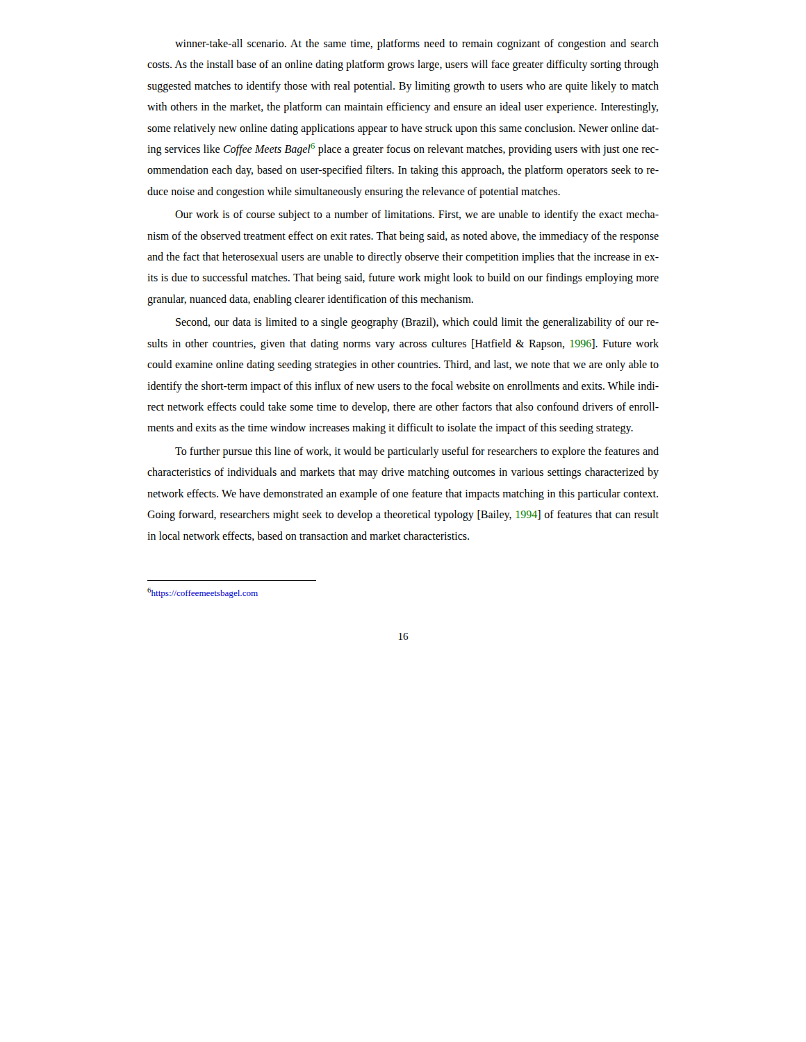winner-take-all scenario. At the same time, platforms need to remain cognizant of congestion and search costs. As the install base of an online dating platform grows large, users will face greater difficulty sorting through suggested matches to identify those with real potential. By limiting growth to users who are quite likely to match with others in the market, the platform can maintain efficiency and ensure an ideal user experience. Interestingly, some relatively new online dating applications appear to have struck upon this same conclusion. Newer online dating services like Coffee Meets Bagel6 place a greater focus on relevant matches, providing users with just one recommendation each day, based on user-specified filters. In taking this approach, the platform operators seek to reduce noise and congestion while simultaneously ensuring the relevance of potential matches.
Our work is of course subject to a number of limitations. First, we are unable to identify the exact mechanism of the observed treatment effect on exit rates. That being said, as noted above, the immediacy of the response and the fact that heterosexual users are unable to directly observe their competition implies that the increase in exits is due to successful matches. That being said, future work might look to build on our findings employing more granular, nuanced data, enabling clearer identification of this mechanism.
Second, our data is limited to a single geography (Brazil), which could limit the generalizability of our results in other countries, given that dating norms vary across cultures [Hatfield & Rapson, 1996]. Future work could examine online dating seeding strategies in other countries. Third, and last, we note that we are only able to identify the short-term impact of this influx of new users to the focal website on enrollments and exits. While indirect network effects could take some time to develop, there are other factors that also confound drivers of enrollments and exits as the time window increases making it difficult to isolate the impact of this seeding strategy.
To further pursue this line of work, it would be particularly useful for researchers to explore the features and characteristics of individuals and markets that may drive matching outcomes in various settings characterized by network effects. We have demonstrated an example of one feature that impacts matching in this particular context. Going forward, researchers might seek to develop a theoretical typology [Bailey, 1994] of features that can result in local network effects, based on transaction and market characteristics.
6https://coffeemeetsbagel.com
16